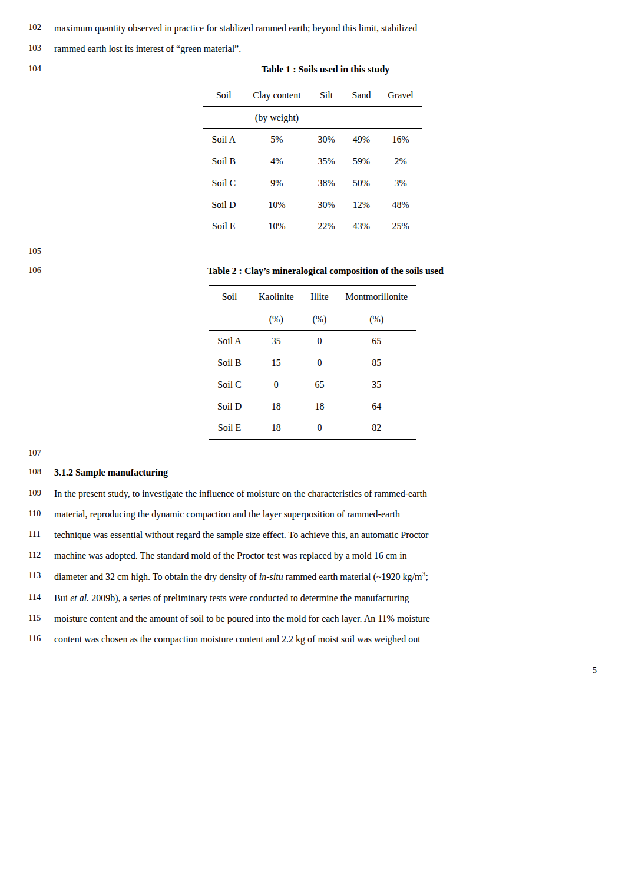102
maximum quantity observed in practice for stablized rammed earth; beyond this limit, stabilized
103
rammed earth lost its interest of “green material”.
104
Table 1 : Soils used in this study
| Soil | Clay content | Silt | Sand | Gravel |
| --- | --- | --- | --- | --- |
| | (by weight) | | | |
| Soil A | 5% | 30% | 49% | 16% |
| Soil B | 4% | 35% | 59% | 2% |
| Soil C | 9% | 38% | 50% | 3% |
| Soil D | 10% | 30% | 12% | 48% |
| Soil E | 10% | 22% | 43% | 25% |
105
106
Table 2 : Clay’s mineralogical composition of the soils used
| Soil | Kaolinite | Illite | Montmorillonite |
| --- | --- | --- | --- |
| | (%) | (%) | (%) |
| Soil A | 35 | 0 | 65 |
| Soil B | 15 | 0 | 85 |
| Soil C | 0 | 65 | 35 |
| Soil D | 18 | 18 | 64 |
| Soil E | 18 | 0 | 82 |
107
108
3.1.2 Sample manufacturing
109
In the present study, to investigate the influence of moisture on the characteristics of rammed-earth
110
material, reproducing the dynamic compaction and the layer superposition of rammed-earth
111
technique was essential without regard the sample size effect. To achieve this, an automatic Proctor
112
machine was adopted. The standard mold of the Proctor test was replaced by a mold 16 cm in
113
diameter and 32 cm high. To obtain the dry density of in-situ rammed earth material (~1920 kg/m3;
114
Bui et al. 2009b), a series of preliminary tests were conducted to determine the manufacturing
115
moisture content and the amount of soil to be poured into the mold for each layer. An 11% moisture
116
content was chosen as the compaction moisture content and 2.2 kg of moist soil was weighed out
5